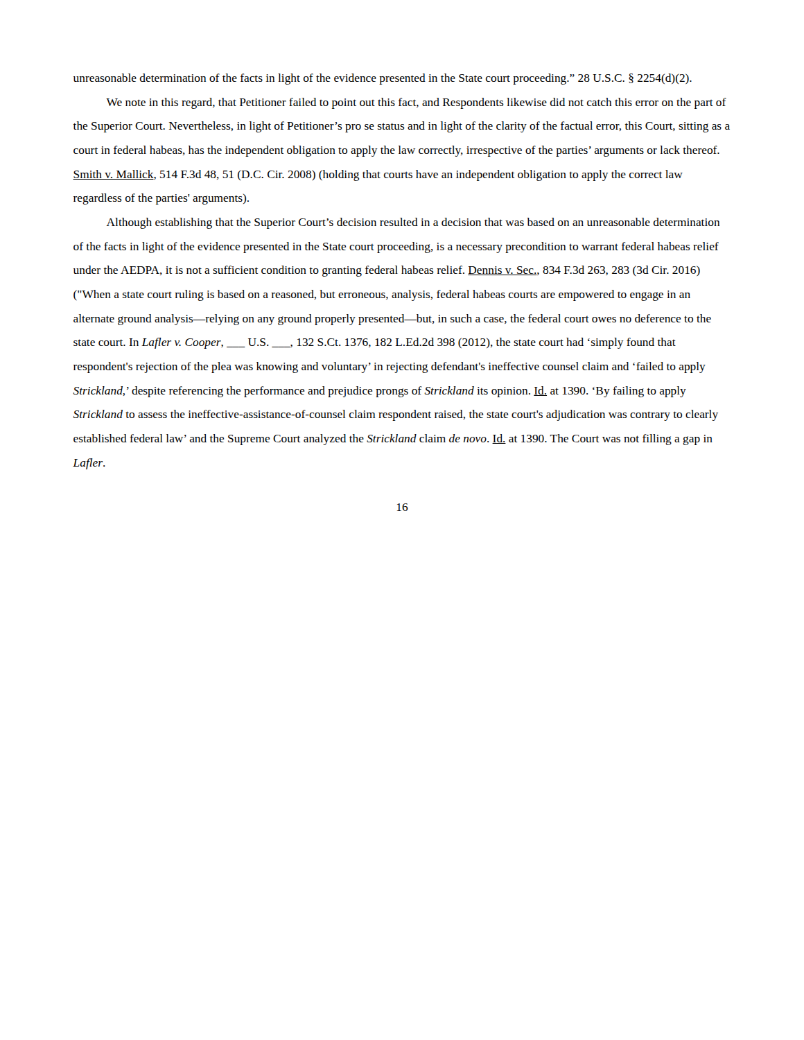unreasonable determination of the facts in light of the evidence presented in the State court proceeding.” 28 U.S.C. § 2254(d)(2).
We note in this regard, that Petitioner failed to point out this fact, and Respondents likewise did not catch this error on the part of the Superior Court. Nevertheless, in light of Petitioner’s pro se status and in light of the clarity of the factual error, this Court, sitting as a court in federal habeas, has the independent obligation to apply the law correctly, irrespective of the parties’ arguments or lack thereof. Smith v. Mallick, 514 F.3d 48, 51 (D.C. Cir. 2008) (holding that courts have an independent obligation to apply the correct law regardless of the parties' arguments).
Although establishing that the Superior Court’s decision resulted in a decision that was based on an unreasonable determination of the facts in light of the evidence presented in the State court proceeding, is a necessary precondition to warrant federal habeas relief under the AEDPA, it is not a sufficient condition to granting federal habeas relief. Dennis v. Sec., 834 F.3d 263, 283 (3d Cir. 2016) ("When a state court ruling is based on a reasoned, but erroneous, analysis, federal habeas courts are empowered to engage in an alternate ground analysis—relying on any ground properly presented—but, in such a case, the federal court owes no deference to the state court. In Lafler v. Cooper, ___ U.S. ___, 132 S.Ct. 1376, 182 L.Ed.2d 398 (2012), the state court had ‘simply found that respondent's rejection of the plea was knowing and voluntary’ in rejecting defendant's ineffective counsel claim and ‘failed to apply Strickland,’ despite referencing the performance and prejudice prongs of Strickland its opinion. Id. at 1390. ‘By failing to apply Strickland to assess the ineffective-assistance-of-counsel claim respondent raised, the state court's adjudication was contrary to clearly established federal law’ and the Supreme Court analyzed the Strickland claim de novo. Id. at 1390. The Court was not filling a gap in Lafler.
16